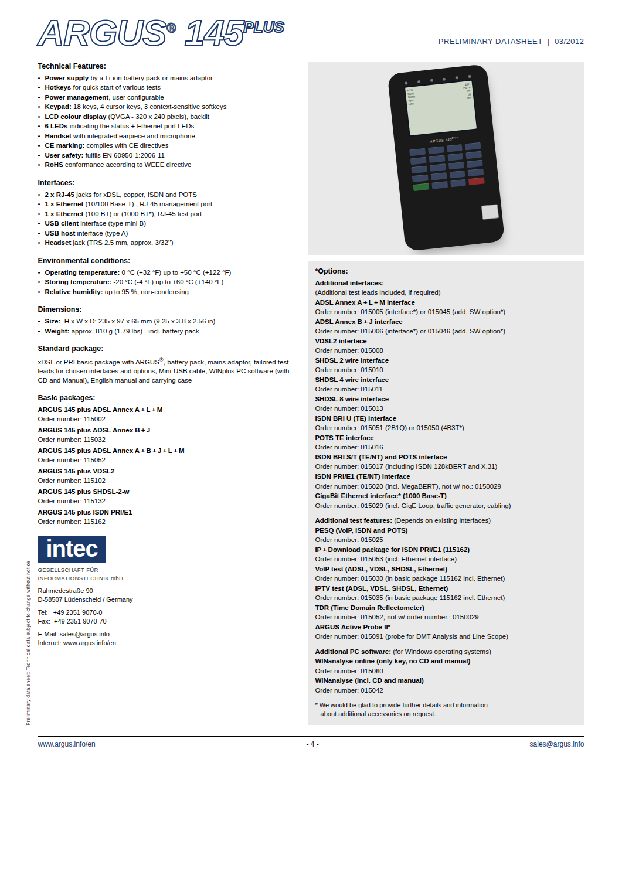ARGUS® 145PLUS
PRELIMINARY DATASHEET | 03/2012
Preliminary data sheet: Technical data subject to change without notice
Technical Features:
Power supply by a Li-ion battery pack or mains adaptor
Hotkeys for quick start of various tests
Power management, user configurable
Keypad: 18 keys, 4 cursor keys, 3 context-sensitive softkeys
LCD colour display (QVGA - 320 x 240 pixels), backlit
6 LEDs indicating the status + Ethernet port LEDs
Handset with integrated earpiece and microphone
CE marking: complies with CE directives
User safety: fulfils EN 60950-1:2006-11
RoHS conformance according to WEEE directive
Interfaces:
2 x RJ-45 jacks for xDSL, copper, ISDN and POTS
1 x Ethernet (10/100 Base-T) , RJ-45 management port
1 x Ethernet (100 BT) or (1000 BT*), RJ-45 test port
USB client interface (type mini B)
USB host interface (type A)
Headset jack (TRS 2.5 mm, approx. 3/32’’)
Environmental conditions:
Operating temperature: 0 °C (+32 °F) up to +50 °C (+122 °F)
Storing temperature: -20 °C (-4 °F) up to +60 °C (+140 °F)
Relative humidity: up to 95 %, non-condensing
Dimensions:
Size: H x W x D: 235 x 97 x 65 mm (9.25 x 3.8 x 2.56 in)
Weight: approx. 810 g (1.79 lbs) - incl. battery pack
Standard package:
xDSL or PRI basic package with ARGUS®, battery pack, mains adaptor, tailored test leads for chosen interfaces and options, Mini-USB cable, WINplus PC software (with CD and Manual), English manual and carrying case
Basic packages:
ARGUS 145 plus ADSL Annex A + L + M
Order number: 115002
ARGUS 145 plus ADSL Annex B + J
Order number: 115032
ARGUS 145 plus ADSL Annex A + B + J + L + M
Order number: 115052
ARGUS 145 plus VDSL2
Order number: 115102
ARGUS 145 plus SHDSL-2-w
Order number: 115132
ARGUS 145 plus ISDN PRI/E1
Order number: 115162
intec
GESELLSCHAFT FÜR
INFORMATIONSTECHNIK mbH
Rahmedestraße 90
D-58507 Lüdenscheid / Germany
Tel: +49 2351 9070-0
Fax: +49 2351 9070-70
E-Mail: sales@argus.info
Internet: www.argus.info/en
xDSL ETH
ISDN POTS
Status OK
Sync Up
Line Test
ARGUS 145plus
*Options:
Additional interfaces:
(Additional test leads included, if required)
ADSL Annex A + L + M interface
Order number: 015005 (interface*) or 015045 (add. SW option*)
ADSL Annex B + J interface
Order number: 015006 (interface*) or 015046 (add. SW option*)
VDSL2 interface
Order number: 015008
SHDSL 2 wire interface
Order number: 015010
SHDSL 4 wire interface
Order number: 015011
SHDSL 8 wire interface
Order number: 015013
ISDN BRI U (TE) interface
Order number: 015051 (2B1Q) or 015050 (4B3T*)
POTS TE interface
Order number: 015016
ISDN BRI S/T (TE/NT) and POTS interface
Order number: 015017 (including ISDN 128kBERT and X.31)
ISDN PRI/E1 (TE/NT) interface
Order number: 015020 (incl. MegaBERT), not w/ no.: 0150029
GigaBit Ethernet interface* (1000 Base-T)
Order number: 015029 (incl. GigE Loop, traffic generator, cabling)
Additional test features: (Depends on existing interfaces)
PESQ (VoIP, ISDN and POTS)
Order number: 015025
IP + Download package for ISDN PRI/E1 (115162)
Order number: 015053 (incl. Ethernet interface)
VoIP test (ADSL, VDSL, SHDSL, Ethernet)
Order number: 015030 (in basic package 115162 incl. Ethernet)
IPTV test (ADSL, VDSL, SHDSL, Ethernet)
Order number: 015035 (in basic package 115162 incl. Ethernet)
TDR (Time Domain Reflectometer)
Order number: 015052, not w/ order number.: 0150029
ARGUS Active Probe II*
Order number: 015091 (probe for DMT Analysis and Line Scope)
Additional PC software: (for Windows operating systems)
WINanalyse online (only key, no CD and manual)
Order number: 015060
WINanalyse (incl. CD and manual)
Order number: 015042
* We would be glad to provide further details and information
about additional accessories on request.
www.argus.info/en
- 4 -
sales@argus.info